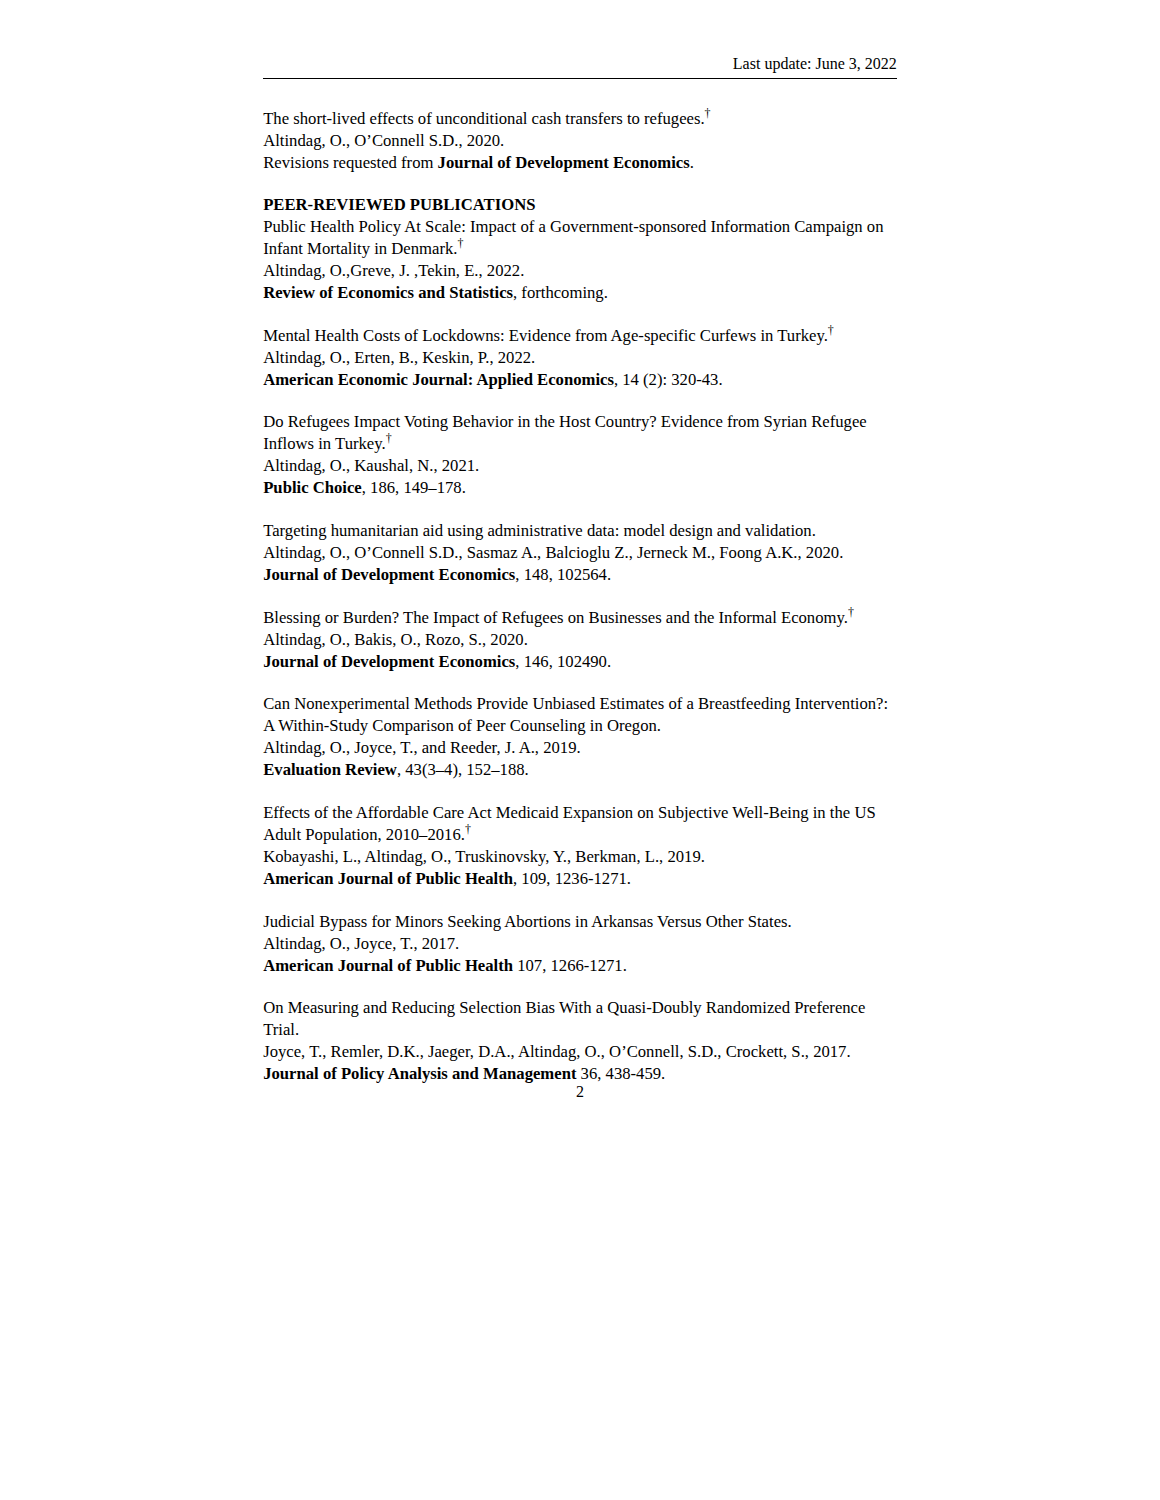Last update: June 3, 2022
The short-lived effects of unconditional cash transfers to refugees.†
Altindag, O., O’Connell S.D., 2020.
Revisions requested from Journal of Development Economics.
PEER-REVIEWED PUBLICATIONS
Public Health Policy At Scale: Impact of a Government-sponsored Information Campaign on Infant Mortality in Denmark.†
Altindag, O.,Greve, J. ,Tekin, E., 2022.
Review of Economics and Statistics, forthcoming.
Mental Health Costs of Lockdowns: Evidence from Age-specific Curfews in Turkey.†
Altindag, O., Erten, B., Keskin, P., 2022.
American Economic Journal: Applied Economics, 14 (2): 320-43.
Do Refugees Impact Voting Behavior in the Host Country? Evidence from Syrian Refugee Inflows in Turkey.†
Altindag, O., Kaushal, N., 2021.
Public Choice, 186, 149–178.
Targeting humanitarian aid using administrative data: model design and validation.
Altindag, O., O’Connell S.D., Sasmaz A., Balcioglu Z., Jerneck M., Foong A.K., 2020.
Journal of Development Economics, 148, 102564.
Blessing or Burden? The Impact of Refugees on Businesses and the Informal Economy.†
Altindag, O., Bakis, O., Rozo, S., 2020.
Journal of Development Economics, 146, 102490.
Can Nonexperimental Methods Provide Unbiased Estimates of a Breastfeeding Intervention?: A Within-Study Comparison of Peer Counseling in Oregon.
Altindag, O., Joyce, T., and Reeder, J. A., 2019.
Evaluation Review, 43(3–4), 152–188.
Effects of the Affordable Care Act Medicaid Expansion on Subjective Well-Being in the US Adult Population, 2010–2016.†
Kobayashi, L., Altindag, O., Truskinovsky, Y., Berkman, L., 2019.
American Journal of Public Health, 109, 1236-1271.
Judicial Bypass for Minors Seeking Abortions in Arkansas Versus Other States.
Altindag, O., Joyce, T., 2017.
American Journal of Public Health 107, 1266-1271.
On Measuring and Reducing Selection Bias With a Quasi-Doubly Randomized Preference Trial.
Joyce, T., Remler, D.K., Jaeger, D.A., Altindag, O., O’Connell, S.D., Crockett, S., 2017.
Journal of Policy Analysis and Management 36, 438-459.
2